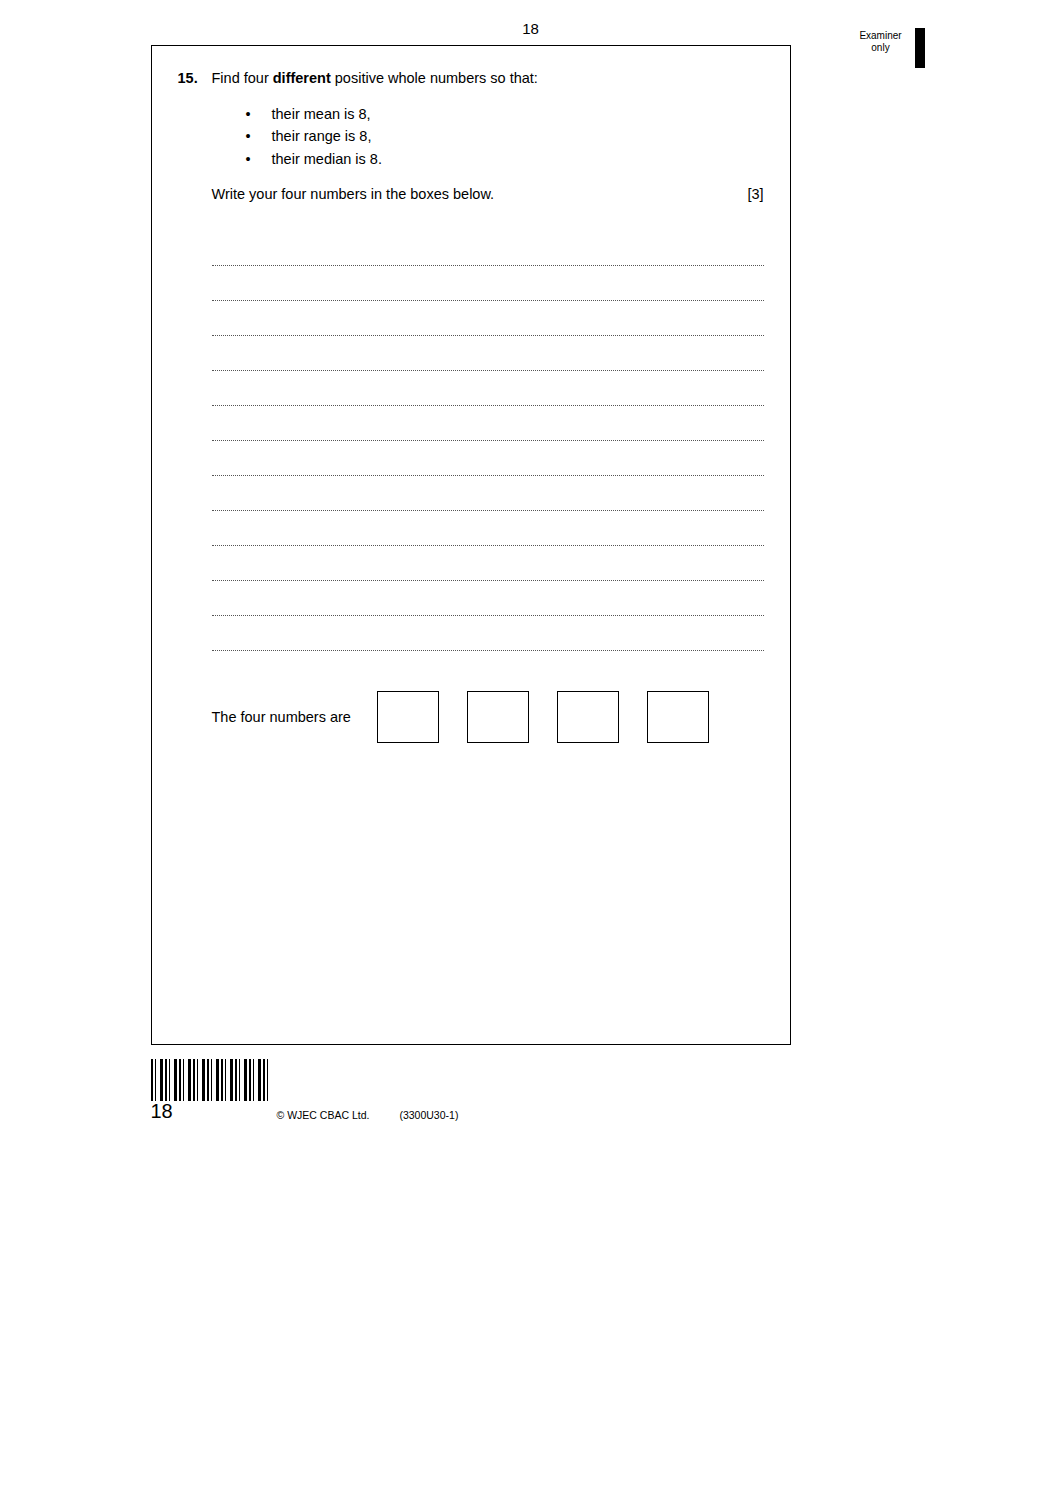18
Examiner
only
15.
Find four different positive whole numbers so that:
their mean is 8,
their range is 8,
their median is 8.
Write your four numbers in the boxes below. [3]
The four numbers are
18
© WJEC CBAC Ltd.
(3300U30-1)